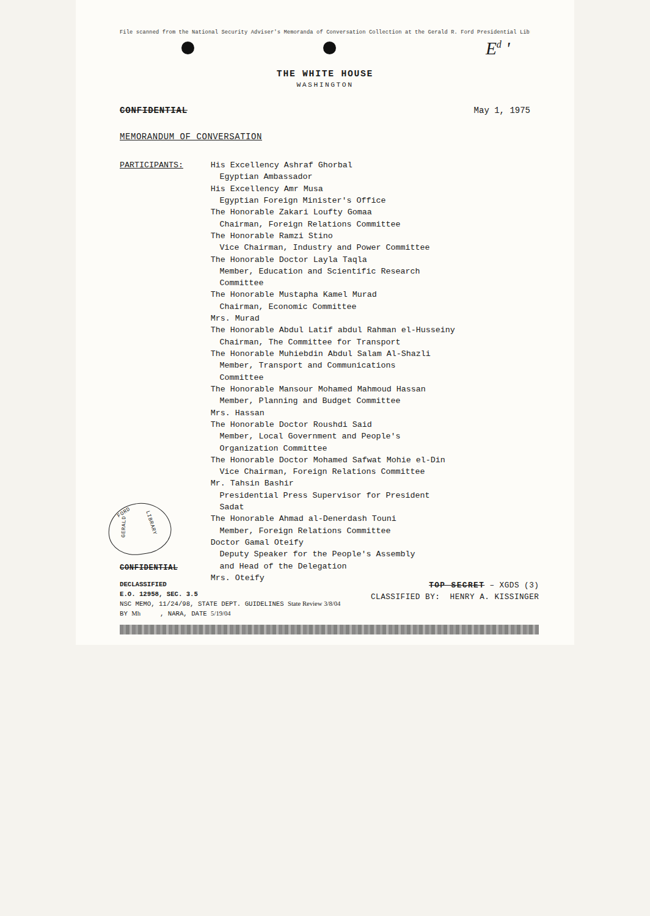File scanned from the National Security Adviser's Memoranda of Conversation Collection at the Gerald R. Ford Presidential Library
Ed '
The White House
Washington
CONFIDENTIAL May 1, 1975
MEMORANDUM OF CONVERSATION
| PARTICIPANTS: | His Excellency Ashraf Ghorbal Egyptian Ambassador His Excellency Amr Musa Egyptian Foreign Minister's Office The Honorable Zakari Loufty Gomaa Chairman, Foreign Relations Committee The Honorable Ramzi Stino Vice Chairman, Industry and Power Committee The Honorable Doctor Layla Taqla Member, Education and Scientific Research Committee The Honorable Mustapha Kamel Murad Chairman, Economic Committee Mrs. Murad The Honorable Abdul Latif abdul Rahman el-Husseiny Chairman, The Committee for Transport The Honorable Muhiebdin Abdul Salam Al-Shazli Member, Transport and Communications Committee The Honorable Mansour Mohamed Mahmoud Hassan Member, Planning and Budget Committee Mrs. Hassan The Honorable Doctor Roushdi Said Member, Local Government and People's Organization Committee The Honorable Doctor Mohamed Safwat Mohie el-Din Vice Chairman, Foreign Relations Committee Mr. Tahsin Bashir Presidential Press Supervisor for President Sadat The Honorable Ahmad al-Denerdash Touni Member, Foreign Relations Committee Doctor Gamal Oteify Deputy Speaker for the People's Assembly and Head of the Delegation Mrs. Oteify |
FORD GERALD LIBRARY
CONFIDENTIAL
DECLASSIFIED
E.O. 12958, SEC. 3.5
NSC MEMO, 11/24/98, STATE DEPT. GUIDELINES State Review 3/8/04
BY Mh , NARA, DATE 5/19/04
TOP SECRET – XGDS (3)
CLASSIFIED BY: HENRY A. KISSINGER